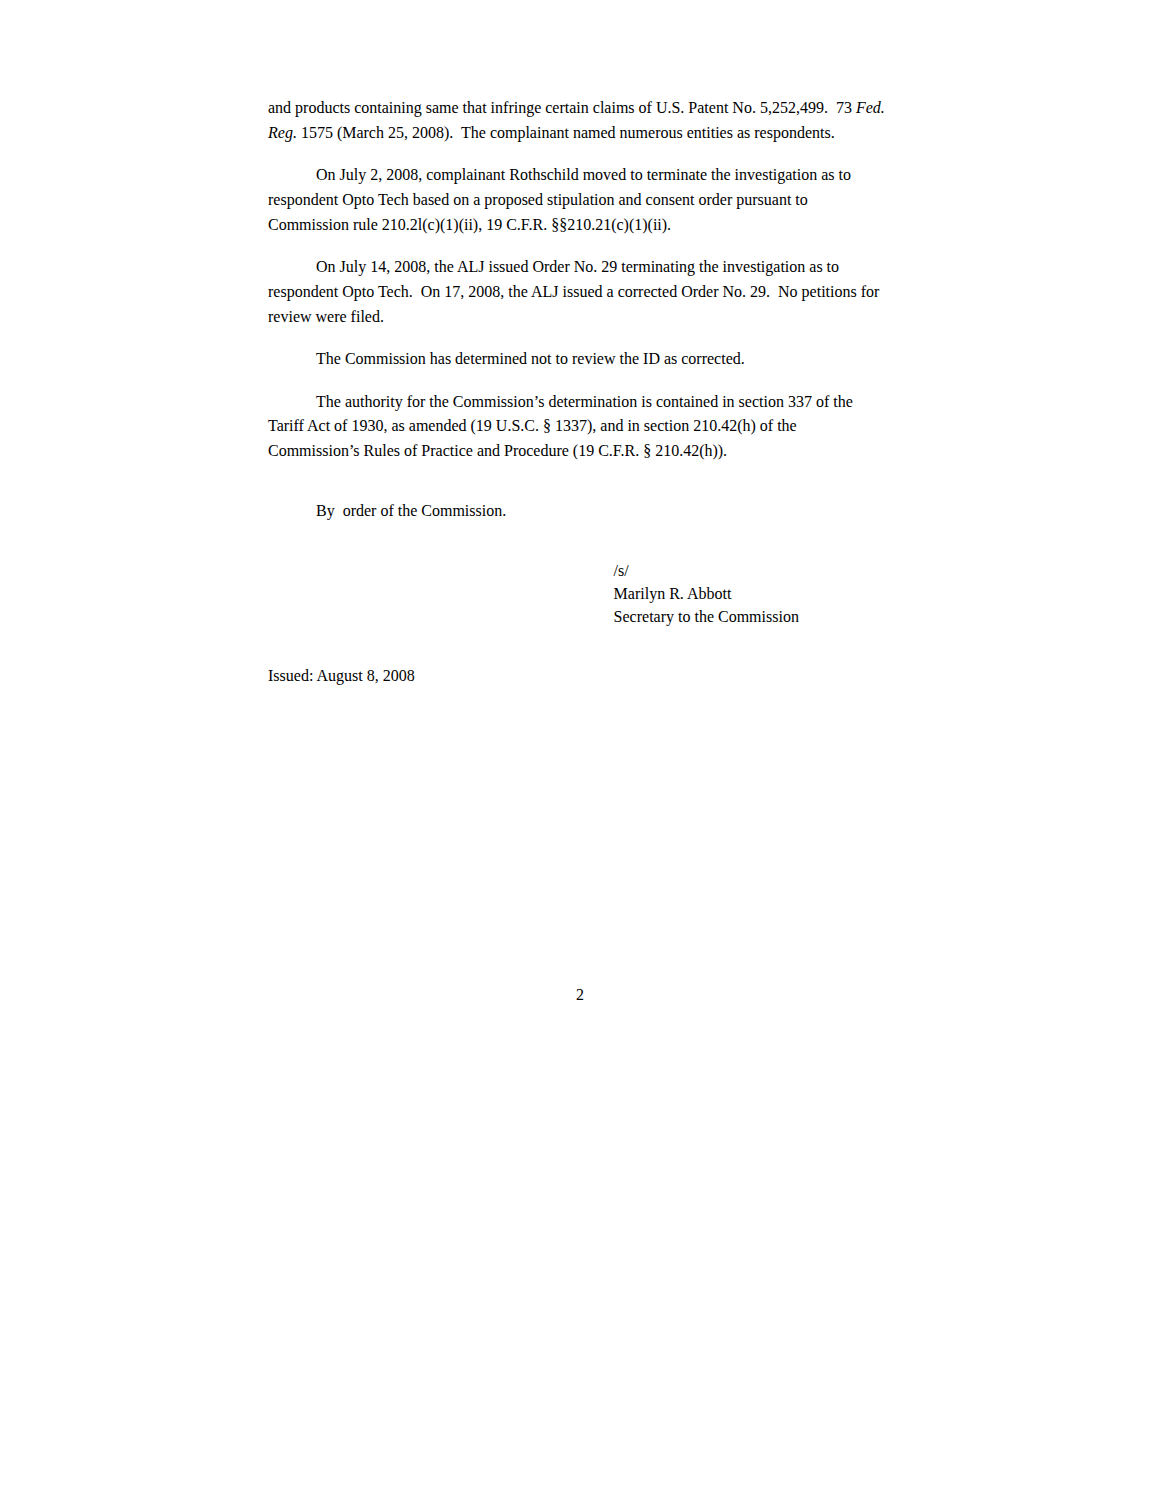and products containing same that infringe certain claims of U.S. Patent No. 5,252,499. 73 Fed. Reg. 1575 (March 25, 2008). The complainant named numerous entities as respondents.
On July 2, 2008, complainant Rothschild moved to terminate the investigation as to respondent Opto Tech based on a proposed stipulation and consent order pursuant to Commission rule 210.2l(c)(1)(ii), 19 C.F.R. §§210.21(c)(1)(ii).
On July 14, 2008, the ALJ issued Order No. 29 terminating the investigation as to respondent Opto Tech. On 17, 2008, the ALJ issued a corrected Order No. 29. No petitions for review were filed.
The Commission has determined not to review the ID as corrected.
The authority for the Commission’s determination is contained in section 337 of the Tariff Act of 1930, as amended (19 U.S.C. § 1337), and in section 210.42(h) of the Commission’s Rules of Practice and Procedure (19 C.F.R. § 210.42(h)).
By order of the Commission.
/s/
Marilyn R. Abbott
Secretary to the Commission
Issued: August 8, 2008
2